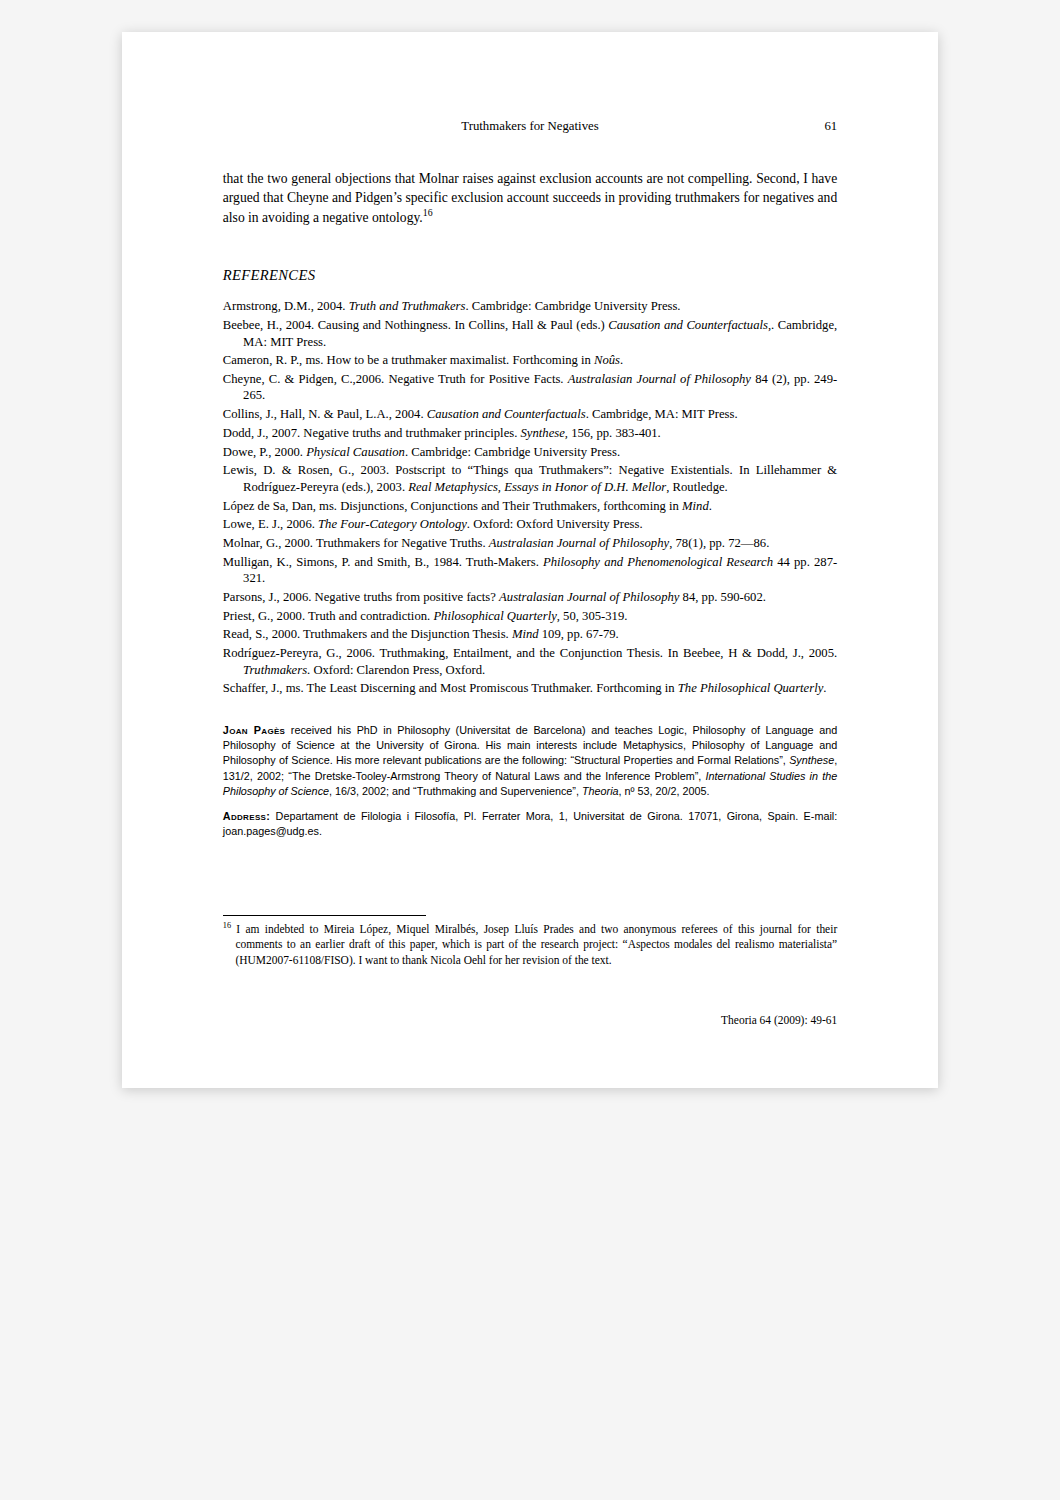Truthmakers for Negatives 61
that the two general objections that Molnar raises against exclusion accounts are not compelling. Second, I have argued that Cheyne and Pidgen’s specific exclusion account succeeds in providing truthmakers for negatives and also in avoiding a negative ontology.16
REFERENCES
Armstrong, D.M., 2004. Truth and Truthmakers. Cambridge: Cambridge University Press.
Beebee, H., 2004. Causing and Nothingness. In Collins, Hall & Paul (eds.) Causation and Counterfactuals,. Cambridge, MA: MIT Press.
Cameron, R. P., ms. How to be a truthmaker maximalist. Forthcoming in Noûs.
Cheyne, C. & Pidgen, C.,2006. Negative Truth for Positive Facts. Australasian Journal of Philosophy 84 (2), pp. 249-265.
Collins, J., Hall, N. & Paul, L.A., 2004. Causation and Counterfactuals. Cambridge, MA: MIT Press.
Dodd, J., 2007. Negative truths and truthmaker principles. Synthese, 156, pp. 383-401.
Dowe, P., 2000. Physical Causation. Cambridge: Cambridge University Press.
Lewis, D. & Rosen, G., 2003. Postscript to “Things qua Truthmakers”: Negative Existentials. In Lillehammer & Rodríguez-Pereyra (eds.), 2003. Real Metaphysics, Essays in Honor of D.H. Mellor, Routledge.
López de Sa, Dan, ms. Disjunctions, Conjunctions and Their Truthmakers, forthcoming in Mind.
Lowe, E. J., 2006. The Four-Category Ontology. Oxford: Oxford University Press.
Molnar, G., 2000. Truthmakers for Negative Truths. Australasian Journal of Philosophy, 78(1), pp. 72—86.
Mulligan, K., Simons, P. and Smith, B., 1984. Truth-Makers. Philosophy and Phenomenological Research 44 pp. 287-321.
Parsons, J., 2006. Negative truths from positive facts? Australasian Journal of Philosophy 84, pp. 590-602.
Priest, G., 2000. Truth and contradiction. Philosophical Quarterly, 50, 305-319.
Read, S., 2000. Truthmakers and the Disjunction Thesis. Mind 109, pp. 67-79.
Rodríguez-Pereyra, G., 2006. Truthmaking, Entailment, and the Conjunction Thesis. In Beebee, H & Dodd, J., 2005. Truthmakers. Oxford: Clarendon Press, Oxford.
Schaffer, J., ms. The Least Discerning and Most Promiscous Truthmaker. Forthcoming in The Philosophical Quarterly.
Joan Pagès received his PhD in Philosophy (Universitat de Barcelona) and teaches Logic, Philosophy of Language and Philosophy of Science at the University of Girona. His main interests include Metaphysics, Philosophy of Language and Philosophy of Science. His more relevant publications are the following: “Structural Properties and Formal Relations”, Synthese, 131/2, 2002; “The Dretske-Tooley-Armstrong Theory of Natural Laws and the Inference Problem”, International Studies in the Philosophy of Science, 16/3, 2002; and “Truthmaking and Supervenience”, Theoria, nº 53, 20/2, 2005.
Address: Departament de Filologia i Filosofía, Pl. Ferrater Mora, 1, Universitat de Girona. 17071, Girona, Spain. E-mail: joan.pages@udg.es.
16 I am indebted to Mireia López, Miquel Miralbés, Josep Lluís Prades and two anonymous referees of this journal for their comments to an earlier draft of this paper, which is part of the research project: “Aspectos modales del realismo materialista” (HUM2007-61108/FISO). I want to thank Nicola Oehl for her revision of the text.
Theoria 64 (2009): 49-61